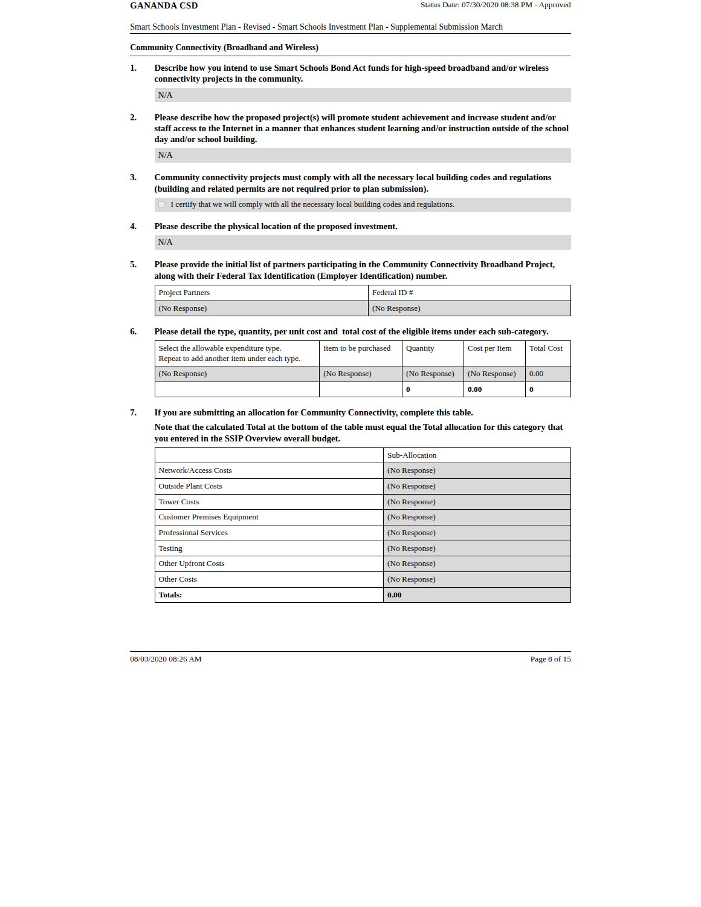GANANDA CSD
Status Date: 07/30/2020 08:38 PM - Approved
Smart Schools Investment Plan - Revised - Smart Schools Investment Plan - Supplemental Submission March
Community Connectivity (Broadband and Wireless)
Describe how you intend to use Smart Schools Bond Act funds for high-speed broadband and/or wireless connectivity projects in the community.
N/A
Please describe how the proposed project(s) will promote student achievement and increase student and/or staff access to the Internet in a manner that enhances student learning and/or instruction outside of the school day and/or school building.
N/A
Community connectivity projects must comply with all the necessary local building codes and regulations (building and related permits are not required prior to plan submission).
I certify that we will comply with all the necessary local building codes and regulations.
Please describe the physical location of the proposed investment.
N/A
Please provide the initial list of partners participating in the Community Connectivity Broadband Project, along with their Federal Tax Identification (Employer Identification) number.
| Project Partners | Federal ID # |
| --- | --- |
| (No Response) | (No Response) |
Please detail the type, quantity, per unit cost and total cost of the eligible items under each sub-category.
| Select the allowable expenditure type. Repeat to add another item under each type. | Item to be purchased | Quantity | Cost per Item | Total Cost |
| --- | --- | --- | --- | --- |
| (No Response) | (No Response) | (No Response) | (No Response) | 0.00 |
| | | 0 | 0.00 | 0 |
If you are submitting an allocation for Community Connectivity, complete this table.
Note that the calculated Total at the bottom of the table must equal the Total allocation for this category that you entered in the SSIP Overview overall budget.
| | Sub-Allocation |
| --- | --- |
| Network/Access Costs | (No Response) |
| Outside Plant Costs | (No Response) |
| Tower Costs | (No Response) |
| Customer Premises Equipment | (No Response) |
| Professional Services | (No Response) |
| Testing | (No Response) |
| Other Upfront Costs | (No Response) |
| Other Costs | (No Response) |
| Totals: | 0.00 |
08/03/2020 08:26 AM
Page 8 of 15